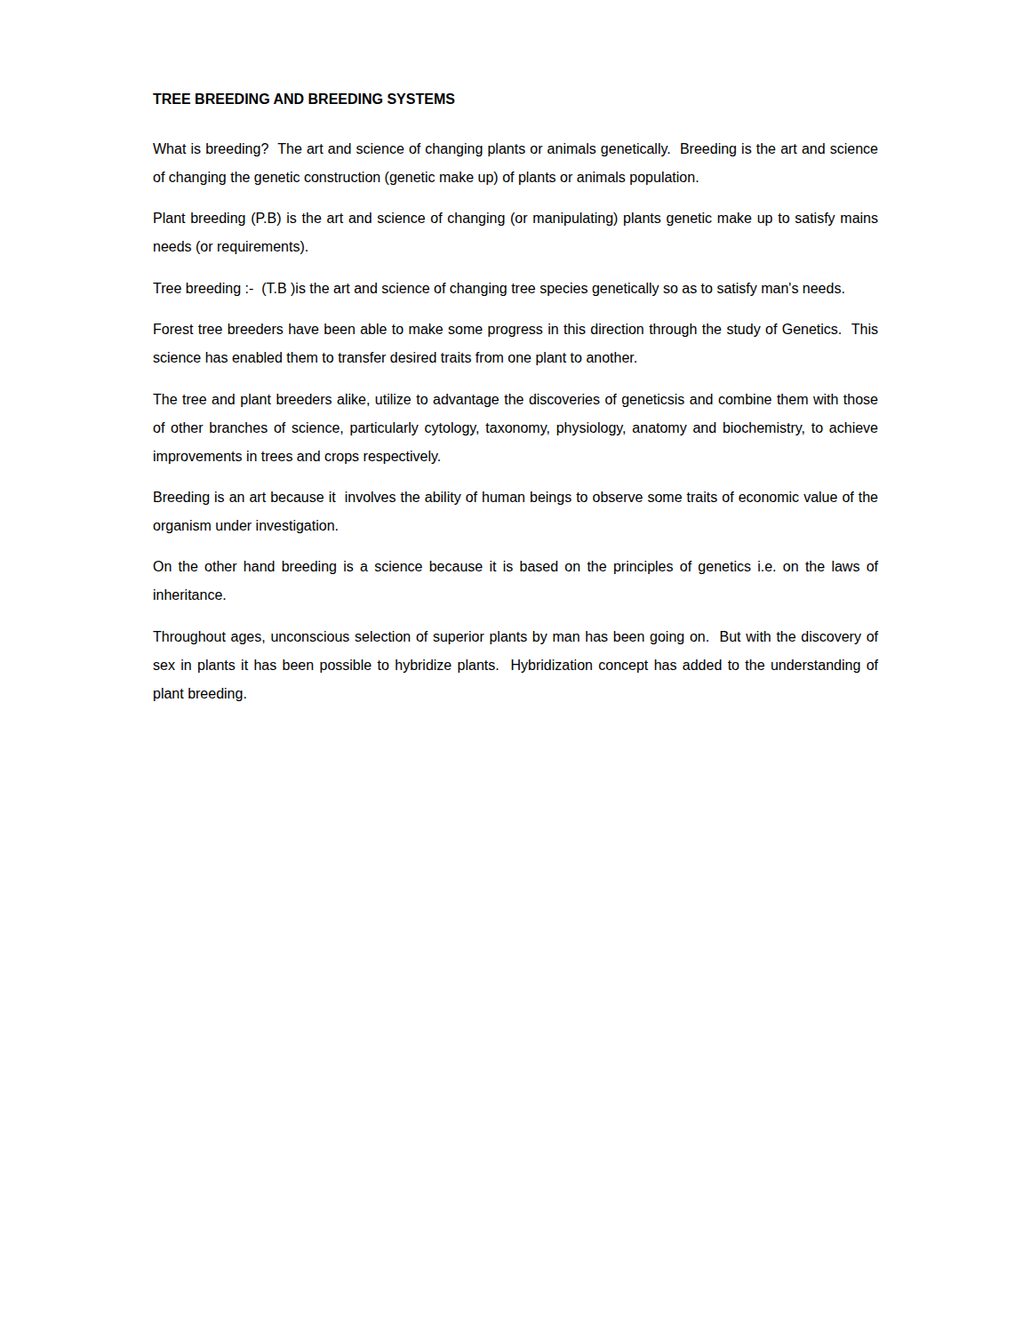TREE BREEDING AND BREEDING SYSTEMS
What is breeding? The art and science of changing plants or animals genetically. Breeding is the art and science of changing the genetic construction (genetic make up) of plants or animals population.
Plant breeding (P.B) is the art and science of changing (or manipulating) plants genetic make up to satisfy mains needs (or requirements).
Tree breeding :- (T.B )is the art and science of changing tree species genetically so as to satisfy man's needs.
Forest tree breeders have been able to make some progress in this direction through the study of Genetics. This science has enabled them to transfer desired traits from one plant to another.
The tree and plant breeders alike, utilize to advantage the discoveries of geneticsis and combine them with those of other branches of science, particularly cytology, taxonomy, physiology, anatomy and biochemistry, to achieve improvements in trees and crops respectively.
Breeding is an art because it involves the ability of human beings to observe some traits of economic value of the organism under investigation.
On the other hand breeding is a science because it is based on the principles of genetics i.e. on the laws of inheritance.
Throughout ages, unconscious selection of superior plants by man has been going on. But with the discovery of sex in plants it has been possible to hybridize plants. Hybridization concept has added to the understanding of plant breeding.